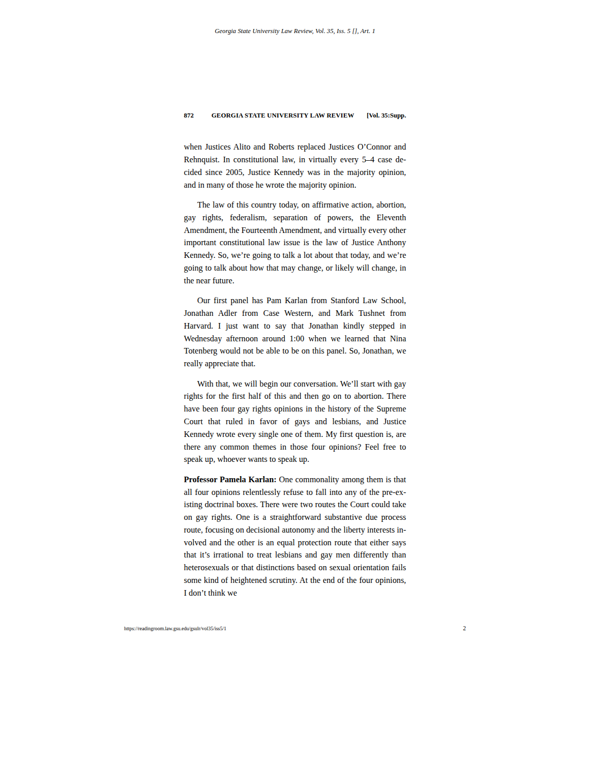Georgia State University Law Review, Vol. 35, Iss. 5 [], Art. 1
872 GEORGIA STATE UNIVERSITY LAW REVIEW [Vol. 35:Supp.
when Justices Alito and Roberts replaced Justices O’Connor and Rehnquist. In constitutional law, in virtually every 5–4 case decided since 2005, Justice Kennedy was in the majority opinion, and in many of those he wrote the majority opinion.
The law of this country today, on affirmative action, abortion, gay rights, federalism, separation of powers, the Eleventh Amendment, the Fourteenth Amendment, and virtually every other important constitutional law issue is the law of Justice Anthony Kennedy. So, we’re going to talk a lot about that today, and we’re going to talk about how that may change, or likely will change, in the near future.
Our first panel has Pam Karlan from Stanford Law School, Jonathan Adler from Case Western, and Mark Tushnet from Harvard. I just want to say that Jonathan kindly stepped in Wednesday afternoon around 1:00 when we learned that Nina Totenberg would not be able to be on this panel. So, Jonathan, we really appreciate that.
With that, we will begin our conversation. We’ll start with gay rights for the first half of this and then go on to abortion. There have been four gay rights opinions in the history of the Supreme Court that ruled in favor of gays and lesbians, and Justice Kennedy wrote every single one of them. My first question is, are there any common themes in those four opinions? Feel free to speak up, whoever wants to speak up.
Professor Pamela Karlan: One commonality among them is that all four opinions relentlessly refuse to fall into any of the pre-existing doctrinal boxes. There were two routes the Court could take on gay rights. One is a straightforward substantive due process route, focusing on decisional autonomy and the liberty interests involved and the other is an equal protection route that either says that it’s irrational to treat lesbians and gay men differently than heterosexuals or that distinctions based on sexual orientation fails some kind of heightened scrutiny. At the end of the four opinions, I don’t think we
https://readingroom.law.gsu.edu/gsulr/vol35/iss5/1 2